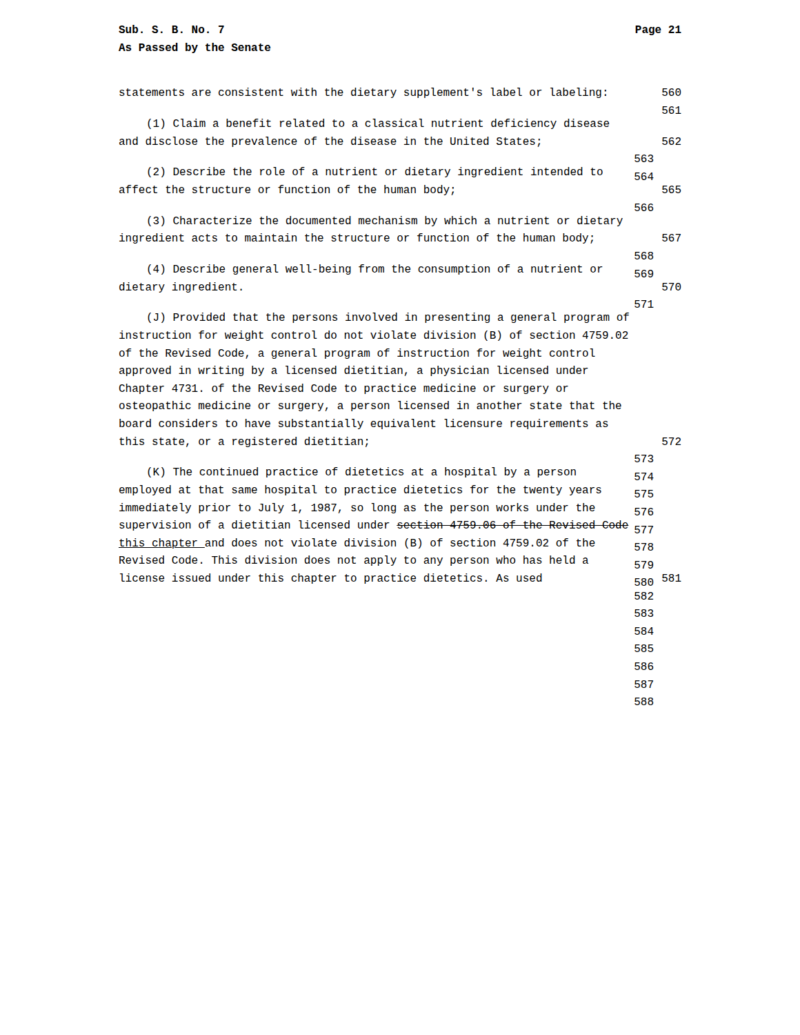Sub. S. B. No. 7 As Passed by the Senate
Page 21
statements are consistent with the dietary supplement's label or labeling:560
561
(1) Claim a benefit related to a classical nutrient deficiency disease and disclose the prevalence of the disease in the United States;562
563
564
(2) Describe the role of a nutrient or dietary ingredient intended to affect the structure or function of the human body;565
566
(3) Characterize the documented mechanism by which a nutrient or dietary ingredient acts to maintain the structure or function of the human body;567
568
569
(4) Describe general well-being from the consumption of a nutrient or dietary ingredient.570
571
(J) Provided that the persons involved in presenting a general program of instruction for weight control do not violate division (B) of section 4759.02 of the Revised Code, a general program of instruction for weight control approved in writing by a licensed dietitian, a physician licensed under Chapter 4731. of the Revised Code to practice medicine or surgery or osteopathic medicine or surgery, a person licensed in another state that the board considers to have substantially equivalent licensure requirements as this state, or a registered dietitian;572
573
574
575
576
577
578
579
580
(K) The continued practice of dietetics at a hospital by a person employed at that same hospital to practice dietetics for the twenty years immediately prior to July 1, 1987, so long as the person works under the supervision of a dietitian licensed under section 4759.06 of the Revised Code this chapter and does not violate division (B) of section 4759.02 of the Revised Code. This division does not apply to any person who has held a license issued under this chapter to practice dietetics. As used581
582
583
584
585
586
587
588